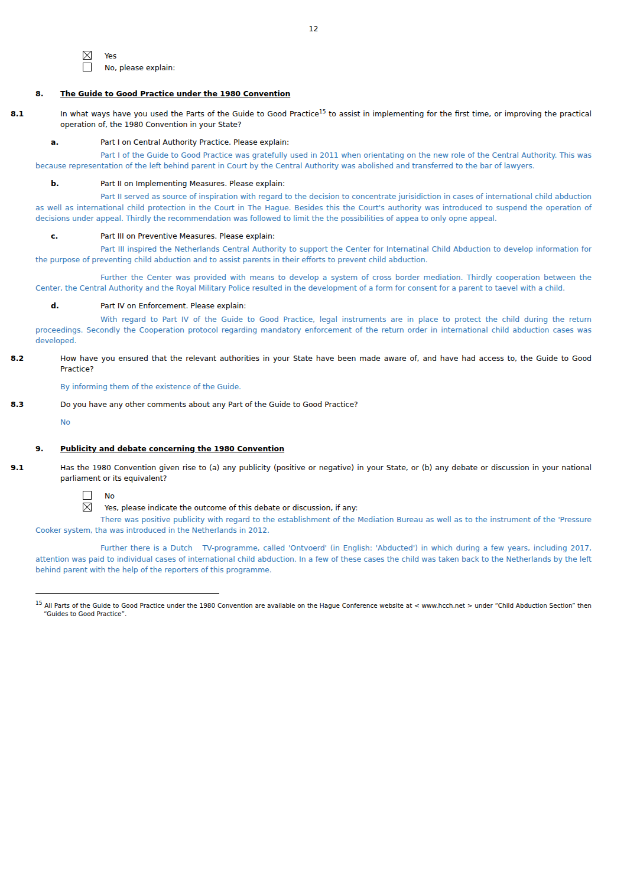12
Yes
No, please explain:
8. The Guide to Good Practice under the 1980 Convention
8.1 In what ways have you used the Parts of the Guide to Good Practice15 to assist in implementing for the first time, or improving the practical operation of, the 1980 Convention in your State?
a. Part I on Central Authority Practice. Please explain:
Part I of the Guide to Good Practice was gratefully used in 2011 when orientating on the new role of the Central Authority. This was because representation of the left behind parent in Court by the Central Authority was abolished and transferred to the bar of lawyers.
b. Part II on Implementing Measures. Please explain:
Part II served as source of inspiration with regard to the decision to concentrate jurisidiction in cases of international child abduction as well as international child protection in the Court in The Hague. Besides this the Court's authority was introduced to suspend the operation of decisions under appeal. Thirdly the recommendation was followed to limit the the possibilities of appea to only opne appeal.
c. Part III on Preventive Measures. Please explain:
Part III inspired the Netherlands Central Authority to support the Center for Internatinal Child Abduction to develop information for the purpose of preventing child abduction and to assist parents in their efforts to prevent child abduction.
Further the Center was provided with means to develop a system of cross border mediation. Thirdly cooperation between the Center, the Central Authority and the Royal Military Police resulted in the development of a form for consent for a parent to taevel with a child.
d. Part IV on Enforcement. Please explain:
With regard to Part IV of the Guide to Good Practice, legal instruments are in place to protect the child during the return proceedings. Secondly the Cooperation protocol regarding mandatory enforcement of the return order in international child abduction cases was developed.
8.2 How have you ensured that the relevant authorities in your State have been made aware of, and have had access to, the Guide to Good Practice?
By informing them of the existence of the Guide.
8.3 Do you have any other comments about any Part of the Guide to Good Practice?
No
9. Publicity and debate concerning the 1980 Convention
9.1 Has the 1980 Convention given rise to (a) any publicity (positive or negative) in your State, or (b) any debate or discussion in your national parliament or its equivalent?
No
Yes, please indicate the outcome of this debate or discussion, if any:
There was positive publicity with regard to the establishment of the Mediation Bureau as well as to the instrument of the 'Pressure Cooker system, tha was introduced in the Netherlands in 2012.
Further there is a Dutch TV-programme, called 'Ontvoerd' (in English: 'Abducted') in which during a few years, including 2017, attention was paid to individual cases of international child abduction. In a few of these cases the child was taken back to the Netherlands by the left behind parent with the help of the reporters of this programme.
15 All Parts of the Guide to Good Practice under the 1980 Convention are available on the Hague Conference website at < www.hcch.net > under “Child Abduction Section” then “Guides to Good Practice”.